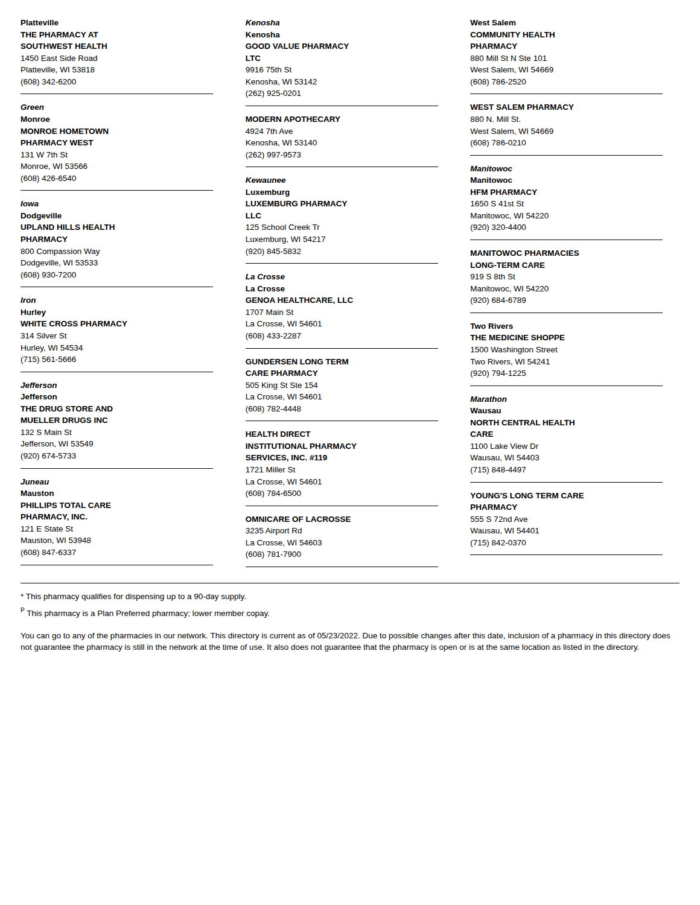Platteville
THE PHARMACY AT
SOUTHWEST HEALTH
1450 East Side Road
Platteville, WI 53818
(608) 342-6200
Green
Monroe
MONROE HOMETOWN
PHARMACY WEST
131 W 7th St
Monroe, WI 53566
(608) 426-6540
Iowa
Dodgeville
UPLAND HILLS HEALTH
PHARMACY
800 Compassion Way
Dodgeville, WI 53533
(608) 930-7200
Iron
Hurley
WHITE CROSS PHARMACY
314 Silver St
Hurley, WI 54534
(715) 561-5666
Jefferson
Jefferson
THE DRUG STORE AND
MUELLER DRUGS INC
132 S Main St
Jefferson, WI 53549
(920) 674-5733
Juneau
Mauston
PHILLIPS TOTAL CARE
PHARMACY, INC.
121 E State St
Mauston, WI 53948
(608) 847-6337
Kenosha
Kenosha
GOOD VALUE PHARMACY
LTC
9916 75th St
Kenosha, WI 53142
(262) 925-0201
MODERN APOTHECARY
4924 7th Ave
Kenosha, WI 53140
(262) 997-9573
Kewaunee
Luxemburg
LUXEMBURG PHARMACY
LLC
125 School Creek Tr
Luxemburg, WI 54217
(920) 845-5832
La Crosse
La Crosse
GENOA HEALTHCARE, LLC
1707 Main St
La Crosse, WI 54601
(608) 433-2287
GUNDERSEN LONG TERM
CARE PHARMACY
505 King St Ste 154
La Crosse, WI 54601
(608) 782-4448
HEALTH DIRECT
INSTITUTIONAL PHARMACY
SERVICES, INC. #119
1721 Miller St
La Crosse, WI 54601
(608) 784-6500
OMNICARE OF LACROSSE
3235 Airport Rd
La Crosse, WI 54603
(608) 781-7900
West Salem
COMMUNITY HEALTH
PHARMACY
880 Mill St N Ste 101
West Salem, WI 54669
(608) 786-2520
WEST SALEM PHARMACY
880 N. Mill St.
West Salem, WI 54669
(608) 786-0210
Manitowoc
Manitowoc
HFM PHARMACY
1650 S 41st St
Manitowoc, WI 54220
(920) 320-4400
MANITOWOC PHARMACIES
LONG-TERM CARE
919 S 8th St
Manitowoc, WI 54220
(920) 684-6789
Two Rivers
THE MEDICINE SHOPPE
1500 Washington Street
Two Rivers, WI 54241
(920) 794-1225
Marathon
Wausau
NORTH CENTRAL HEALTH
CARE
1100 Lake View Dr
Wausau, WI 54403
(715) 848-4497
YOUNG'S LONG TERM CARE
PHARMACY
555 S 72nd Ave
Wausau, WI 54401
(715) 842-0370
* This pharmacy qualifies for dispensing up to a 90-day supply.
P This pharmacy is a Plan Preferred pharmacy; lower member copay.
You can go to any of the pharmacies in our network. This directory is current as of 05/23/2022. Due to possible changes after this date, inclusion of a pharmacy in this directory does not guarantee the pharmacy is still in the network at the time of use. It also does not guarantee that the pharmacy is open or is at the same location as listed in the directory.